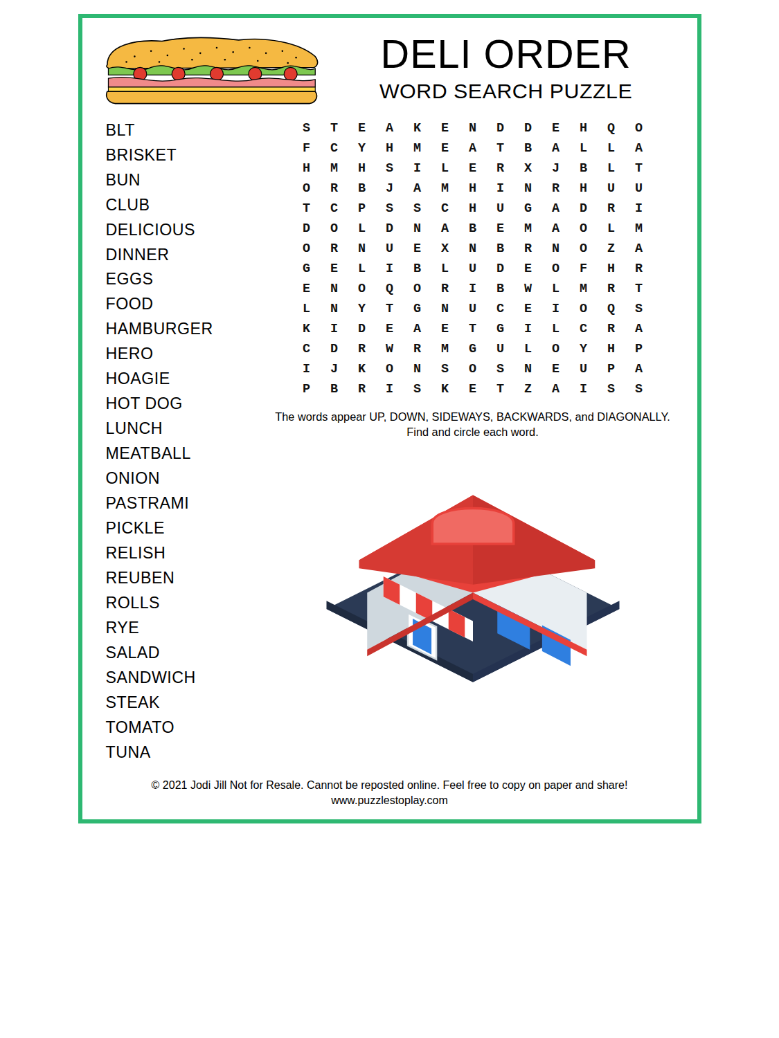DELI ORDER
WORD SEARCH PUZZLE
BLT
BRISKET
BUN
CLUB
DELICIOUS
DINNER
EGGS
FOOD
HAMBURGER
HERO
HOAGIE
HOT DOG
LUNCH
MEATBALL
ONION
PASTRAMI
PICKLE
RELISH
REUBEN
ROLLS
RYE
SALAD
SANDWICH
STEAK
TOMATO
TUNA
| S | T | E | A | K | E | N | D | D | E | H | Q | O |
| F | C | Y | H | M | E | A | T | B | A | L | L | A |
| H | M | H | S | I | L | E | R | X | J | B | L | T |
| O | R | B | J | A | M | H | I | N | R | H | U | U |
| T | C | P | S | S | C | H | U | G | A | D | R | I |
| D | O | L | D | N | A | B | E | M | A | O | L | M |
| O | R | N | U | E | X | N | B | R | N | O | Z | A |
| G | E | L | I | B | L | U | D | E | O | F | H | R |
| E | N | O | Q | O | R | I | B | W | L | M | R | T |
| L | N | Y | T | G | N | U | C | E | I | O | Q | S |
| K | I | D | E | A | E | T | G | I | L | C | R | A |
| C | D | R | W | R | M | G | U | L | O | Y | H | P |
| I | J | K | O | N | S | O | S | N | E | U | P | A |
| P | B | R | I | S | K | E | T | Z | A | I | S | S |
The words appear UP, DOWN, SIDEWAYS, BACKWARDS, and DIAGONALLY.
Find and circle each word.
© 2021 Jodi Jill Not for Resale. Cannot be reposted online. Feel free to copy on paper and share!
www.puzzlestoplay.com